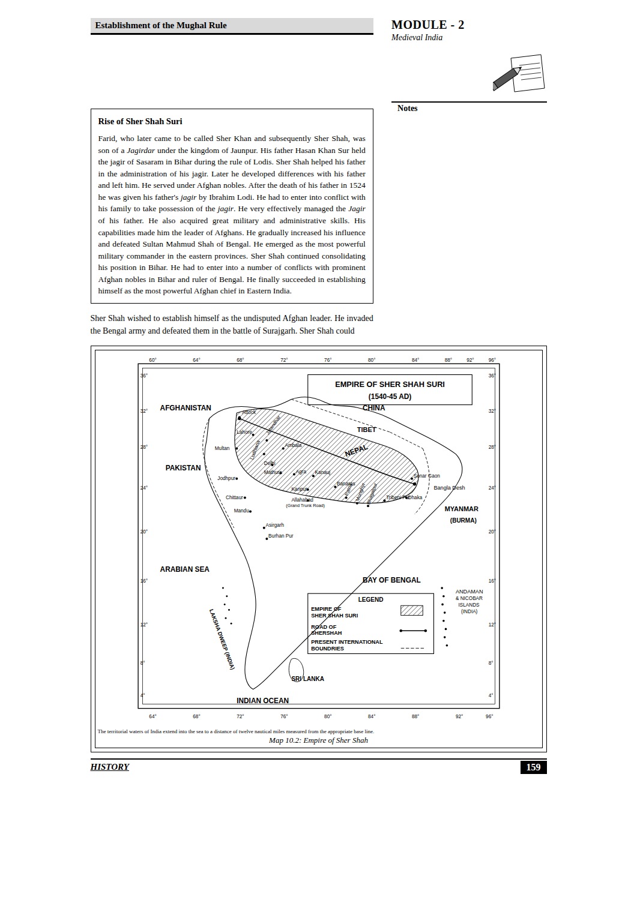Establishment of the Mughal Rule
MODULE - 2
Medieval India
Notes
Rise of Sher Shah Suri
Farid, who later came to be called Sher Khan and subsequently Sher Shah, was son of a Jagirdar under the kingdom of Jaunpur. His father Hasan Khan Sur held the jagir of Sasaram in Bihar during the rule of Lodis. Sher Shah helped his father in the administration of his jagir. Later he developed differences with his father and left him. He served under Afghan nobles. After the death of his father in 1524 he was given his father's jagir by Ibrahim Lodi. He had to enter into conflict with his family to take possession of the jagir. He very effectively managed the Jagir of his father. He also acquired great military and administrative skills. His capabilities made him the leader of Afghans. He gradually increased his influence and defeated Sultan Mahmud Shah of Bengal. He emerged as the most powerful military commander in the eastern provinces. Sher Shah continued consolidating his position in Bihar. He had to enter into a number of conflicts with prominent Afghan nobles in Bihar and ruler of Bengal. He finally succeeded in establishing himself as the most powerful Afghan chief in Eastern India.
Sher Shah wished to establish himself as the undisputed Afghan leader. He invaded the Bengal army and defeated them in the battle of Surajgarh. Sher Shah could
60° 64° 68° 72° 76° 80° 84° 88° 92° 96° 64° 68° 72° 76° 80° 84° 88° 92° 96° 36° 32° 28° 24° 20° 16° 12° 8° 4° 36° 32° 28° 24° 20° 16° 12° 8° 4° EMPIRE OF SHER SHAH SURI (1540-45 AD) AFGHANISTAN PAKISTAN CHINA TIBET NEPAL Bangla Desh MYANMAR (BURMA) ARABIAN SEA BAY OF BENGAL INDIAN OCEAN SRI LANKA LAKSHA DWEEP (INDIA) ANDAMAN & NICOBAR ISLANDS (INDIA) Attock Lahore Jalandhar Multan Ludhiana Ambala Delhi Mathura Agra Kanauj Jodhpur Kanpur Banaras Chittaur Allahabad (Grand Trunk Road) Patna Monghyr Bhagalpur Tribeni Pur Sonar Gaon Dhaka Mandu Asirgarh Burhan Pur LEGEND EMPIRE OF SHER SHAH SURI ROAD OF SHERSHAH PRESENT INTERNATIONAL BOUNDRIES
The territorial waters of India extend into the sea to a distance of twelve nautical miles measured from the appropriate base line.
Map 10.2: Empire of Sher Shah
HISTORY
159